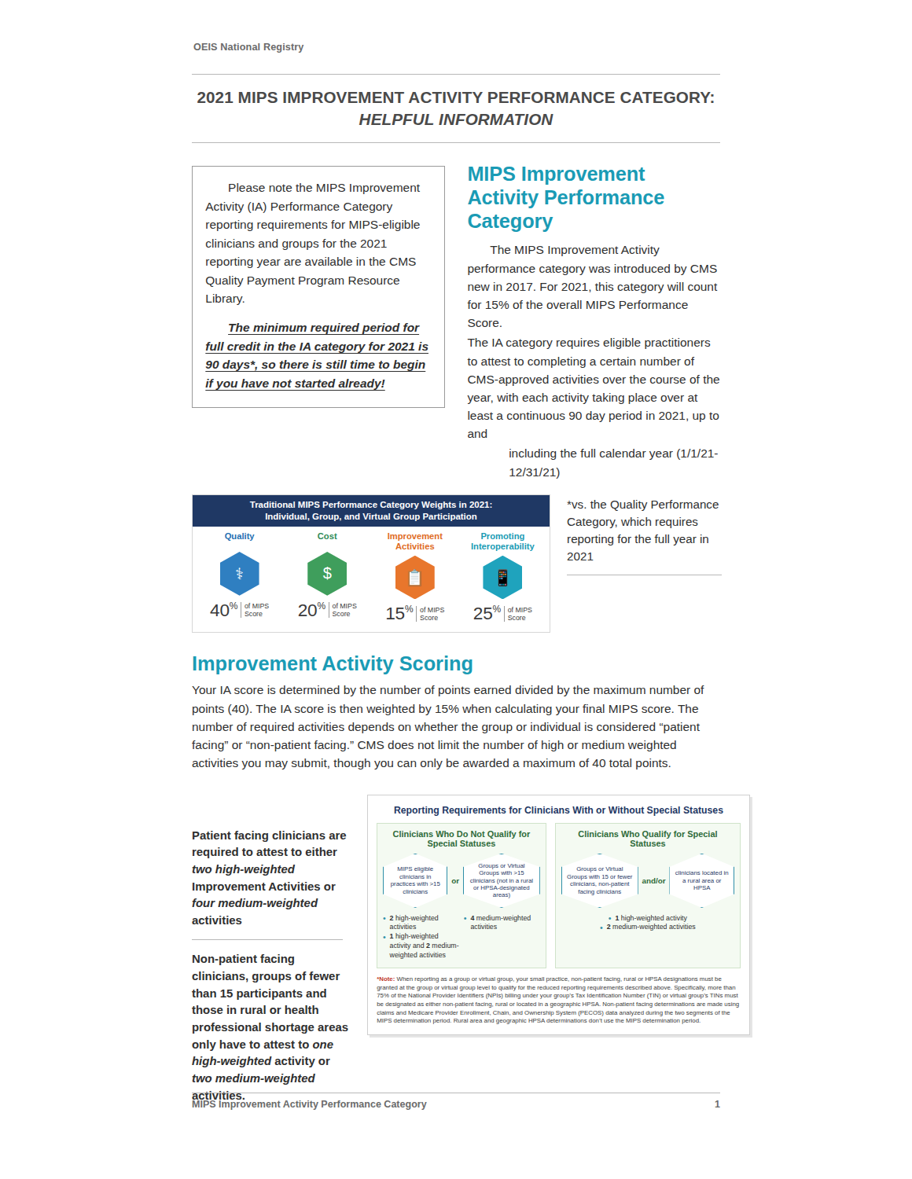OEIS National Registry
2021 MIPS IMPROVEMENT ACTIVITY PERFORMANCE CATEGORY: HELPFUL INFORMATION
Please note the MIPS Improvement Activity (IA) Performance Category reporting requirements for MIPS-eligible clinicians and groups for the 2021 reporting year are available in the CMS Quality Payment Program Resource Library.
The minimum required period for full credit in the IA category for 2021 is 90 days*, so there is still time to begin if you have not started already!
MIPS Improvement Activity Performance Category
The MIPS Improvement Activity performance category was introduced by CMS new in 2017. For 2021, this category will count for 15% of the overall MIPS Performance Score.
The IA category requires eligible practitioners to attest to completing a certain number of CMS-approved activities over the course of the year, with each activity taking place over at least a continuous 90 day period in 2021, up to and
including the full calendar year (1/1/21-12/31/21)
Traditional MIPS Performance Category Weights in 2021:
Individual, Group, and Virtual Group Participation
Quality
⚕
40% of MIPS
Score
Cost
$
20% of MIPS
Score
Improvement
Activities
📋
15% of MIPS
Score
Promoting
Interoperability
📱
25% of MIPS
Score
*vs. the Quality Performance Category, which requires reporting for the full year in 2021
Improvement Activity Scoring
Your IA score is determined by the number of points earned divided by the maximum number of points (40). The IA score is then weighted by 15% when calculating your final MIPS score. The number of required activities depends on whether the group or individual is considered “patient facing” or “non-patient facing.” CMS does not limit the number of high or medium weighted activities you may submit, though you can only be awarded a maximum of 40 total points.
Patient facing clinicians are required to attest to either two high-weighted Improvement Activities or four medium-weighted activities
Non-patient facing clinicians, groups of fewer than 15 participants and those in rural or health professional shortage areas only have to attest to one high-weighted activity or two medium-weighted activities.
Reporting Requirements for Clinicians With or Without Special Statuses
Clinicians Who Do Not Qualify for Special Statuses
MIPS eligible clinicians in practices with >15 clinicians
or
Groups or Virtual Groups with >15 clinicians (not in a rural or HPSA-designated areas)
2 high-weighted activities
4 medium-weighted activities
1 high-weighted activity and 2 medium-weighted activities
Clinicians Who Qualify for Special Statuses
Groups or Virtual Groups with 15 or fewer clinicians, non-patient facing clinicians
and/or
clinicians located in a rural area or HPSA
1 high-weighted activity
2 medium-weighted activities
*Note: When reporting as a group or virtual group, your small practice, non-patient facing, rural or HPSA designations must be granted at the group or virtual group level to qualify for the reduced reporting requirements described above. Specifically, more than 75% of the National Provider Identifiers (NPIs) billing under your group’s Tax Identification Number (TIN) or virtual group’s TINs must be designated as either non-patient facing, rural or located in a geographic HPSA. Non-patient facing determinations are made using claims and Medicare Provider Enrollment, Chain, and Ownership System (PECOS) data analyzed during the two segments of the MIPS determination period. Rural area and geographic HPSA determinations don’t use the MIPS determination period.
MIPS Improvement Activity Performance Category 1